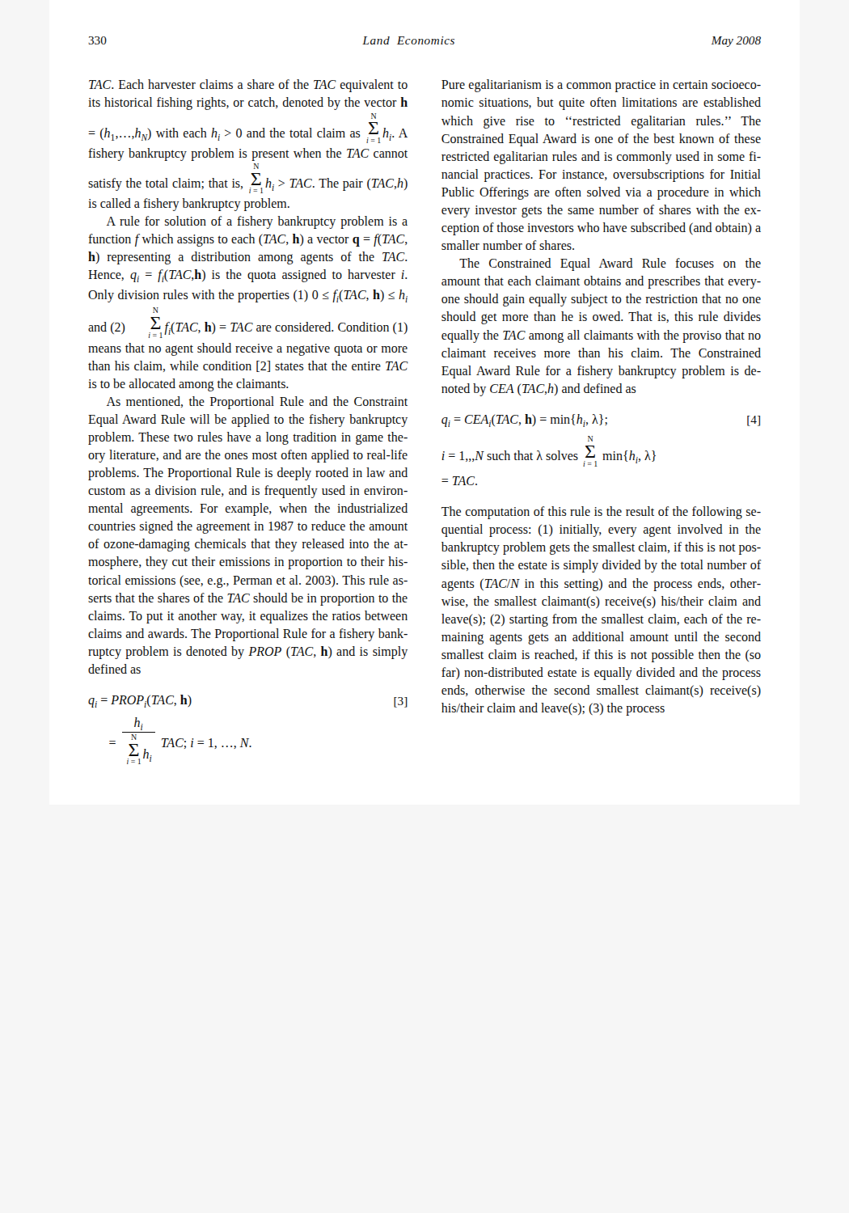330 Land Economics May 2008
TAC. Each harvester claims a share of the TAC equivalent to its historical fishing rights, or catch, denoted by the vector h = (h 1,…,hN) with each hi > 0 and the total claim as NΣi = 1 hi. A fishery bankruptcy problem is present when the TAC cannot satisfy the total claim; that is, NΣi = 1 hi > TAC. The pair (TAC,h) is called a fishery bankruptcy problem.
A rule for solution of a fishery bankruptcy problem is a function f which assigns to each (TAC, h) a vector q = f(TAC, h) representing a distribution among agents of the TAC. Hence, qi = fi(TAC,h) is the quota assigned to harvester i. Only division rules with the properties (1) 0 ≤ fi(TAC, h) ≤ hi and (2) NΣi = 1 fi(TAC, h) = TAC are considered. Condition (1) means that no agent should receive a negative quota or more than his claim, while condition [2] states that the entire TAC is to be allocated among the claimants.
As mentioned, the Proportional Rule and the Constraint Equal Award Rule will be applied to the fishery bankruptcy problem. These two rules have a long tradition in game theory literature, and are the ones most often applied to real-life problems. The Proportional Rule is deeply rooted in law and custom as a division rule, and is frequently used in environmental agreements. For example, when the industrialized countries signed the agreement in 1987 to reduce the amount of ozone-damaging chemicals that they released into the atmosphere, they cut their emissions in proportion to their historical emissions (see, e.g., Perman et al. 2003). This rule asserts that the shares of the TAC should be in proportion to the claims. To put it another way, it equalizes the ratios between claims and awards. The Proportional Rule for a fishery bankruptcy problem is denoted by PROP (TAC, h) and is simply defined as
[3] qi = PROPi(TAC, h) = hi NΣi = 1 hi TAC; i = 1, …, N.
Pure egalitarianism is a common practice in certain socioeconomic situations, but quite often limitations are established which give rise to ‘‘restricted egalitarian rules.’’ The Constrained Equal Award is one of the best known of these restricted egalitarian rules and is commonly used in some financial practices. For instance, oversubscriptions for Initial Public Offerings are often solved via a procedure in which every investor gets the same number of shares with the exception of those investors who have subscribed (and obtain) a smaller number of shares.
The Constrained Equal Award Rule focuses on the amount that each claimant obtains and prescribes that everyone should gain equally subject to the restriction that no one should get more than he is owed. That is, this rule divides equally the TAC among all claimants with the proviso that no claimant receives more than his claim. The Constrained Equal Award Rule for a fishery bankruptcy problem is denoted by CEA (TAC,h) and defined as
[4] qi = CEAi(TAC, h) = min{hi, λ}; i = 1,,,N such that λ solves NΣi = 1 min{hi, λ} = TAC.
The computation of this rule is the result of the following sequential process: (1) initially, every agent involved in the bankruptcy problem gets the smallest claim, if this is not possible, then the estate is simply divided by the total number of agents (TAC/N in this setting) and the process ends, otherwise, the smallest claimant(s) receive(s) his/their claim and leave(s); (2) starting from the smallest claim, each of the remaining agents gets an additional amount until the second smallest claim is reached, if this is not possible then the (so far) non-distributed estate is equally divided and the process ends, otherwise the second smallest claimant(s) receive(s) his/their claim and leave(s); (3) the process